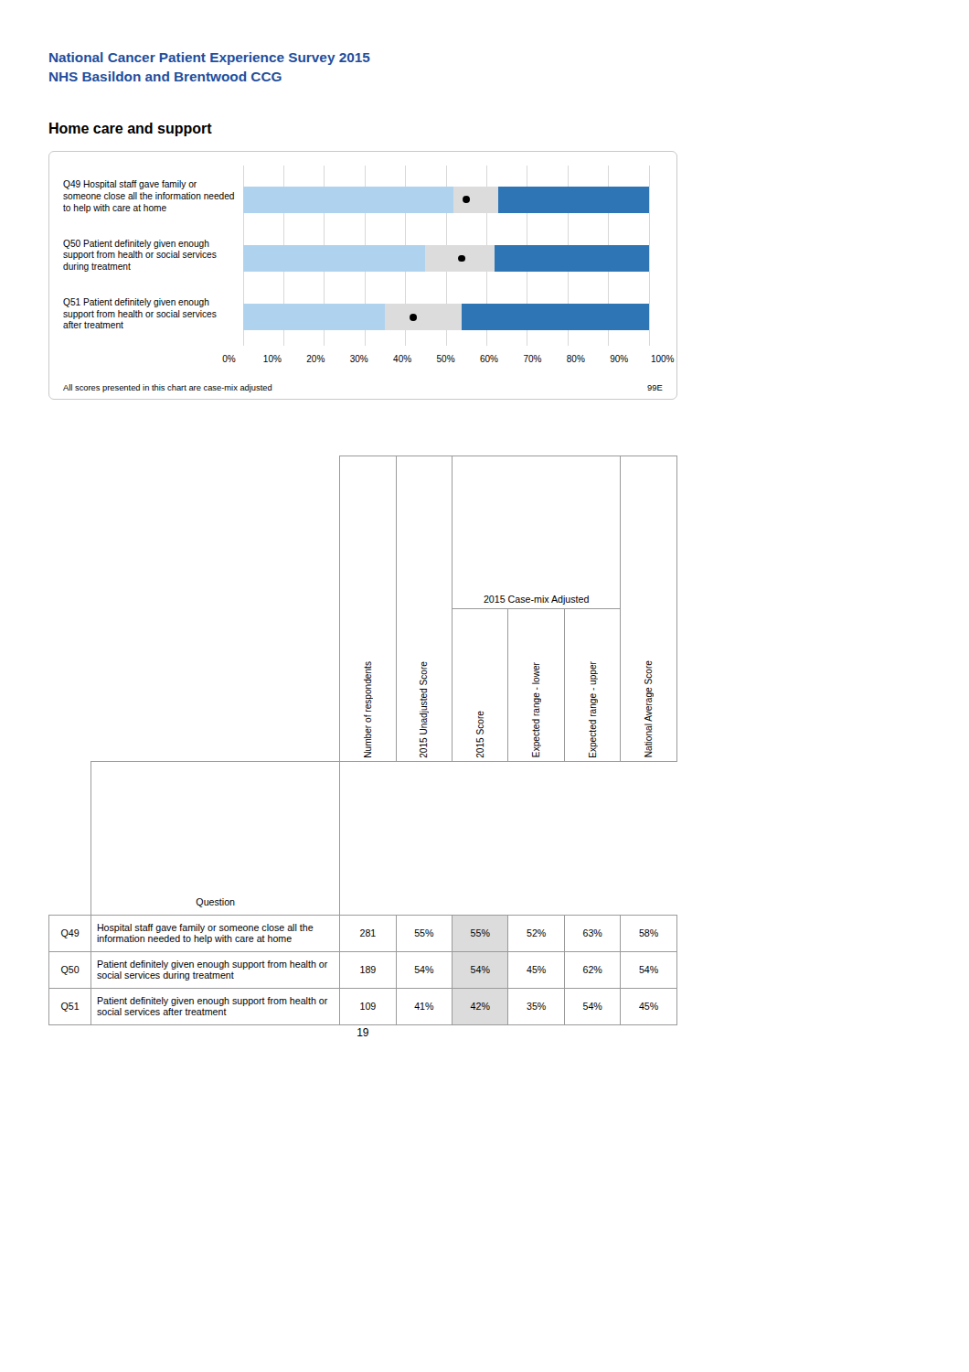National Cancer Patient Experience Survey 2015
NHS Basildon and Brentwood CCG
Home care and support
Q49 Hospital staff gave family or someone close all the information needed to help with care at home
Q50 Patient definitely given enough support from health or social services during treatment
Q51 Patient definitely given enough support from health or social services after treatment
0% 10% 20% 30% 40% 50% 60% 70% 80% 90% 100%
All scores presented in this chart are case-mix adjusted 99E
| | | Number of respondents | 2015 Unadjusted Score | 2015 Case-mix Adjusted | National Average Score |
| --- | --- | --- | --- | --- | --- |
| 2015 Score | Expected range - lower | Expected range - upper |
| | Question | | | | | | |
| Q49 | Hospital staff gave family or someone close all the information needed to help with care at home | 281 | 55% | 55% | 52% | 63% | 58% |
| Q50 | Patient definitely given enough support from health or social services during treatment | 189 | 54% | 54% | 45% | 62% | 54% |
| Q51 | Patient definitely given enough support from health or social services after treatment | 109 | 41% | 42% | 35% | 54% | 45% |
19